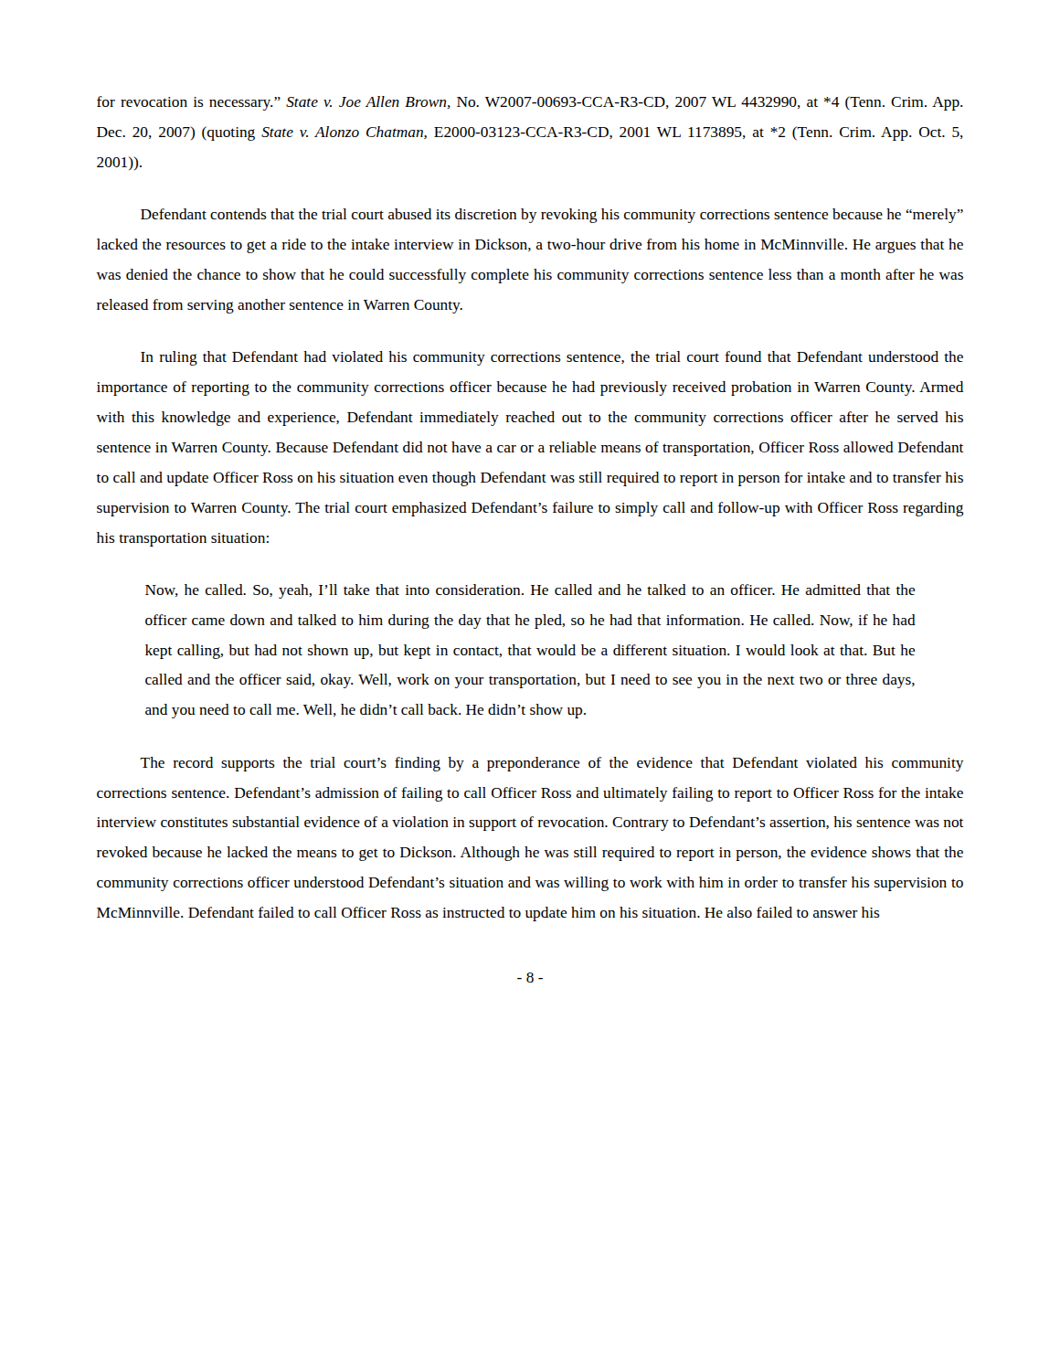for revocation is necessary.” State v. Joe Allen Brown, No. W2007-00693-CCA-R3-CD, 2007 WL 4432990, at *4 (Tenn. Crim. App. Dec. 20, 2007) (quoting State v. Alonzo Chatman, E2000-03123-CCA-R3-CD, 2001 WL 1173895, at *2 (Tenn. Crim. App. Oct. 5, 2001)).
Defendant contends that the trial court abused its discretion by revoking his community corrections sentence because he “merely” lacked the resources to get a ride to the intake interview in Dickson, a two-hour drive from his home in McMinnville. He argues that he was denied the chance to show that he could successfully complete his community corrections sentence less than a month after he was released from serving another sentence in Warren County.
In ruling that Defendant had violated his community corrections sentence, the trial court found that Defendant understood the importance of reporting to the community corrections officer because he had previously received probation in Warren County. Armed with this knowledge and experience, Defendant immediately reached out to the community corrections officer after he served his sentence in Warren County. Because Defendant did not have a car or a reliable means of transportation, Officer Ross allowed Defendant to call and update Officer Ross on his situation even though Defendant was still required to report in person for intake and to transfer his supervision to Warren County. The trial court emphasized Defendant’s failure to simply call and follow-up with Officer Ross regarding his transportation situation:
Now, he called. So, yeah, I’ll take that into consideration. He called and he talked to an officer. He admitted that the officer came down and talked to him during the day that he pled, so he had that information. He called. Now, if he had kept calling, but had not shown up, but kept in contact, that would be a different situation. I would look at that. But he called and the officer said, okay. Well, work on your transportation, but I need to see you in the next two or three days, and you need to call me. Well, he didn’t call back. He didn’t show up.
The record supports the trial court’s finding by a preponderance of the evidence that Defendant violated his community corrections sentence. Defendant’s admission of failing to call Officer Ross and ultimately failing to report to Officer Ross for the intake interview constitutes substantial evidence of a violation in support of revocation. Contrary to Defendant’s assertion, his sentence was not revoked because he lacked the means to get to Dickson. Although he was still required to report in person, the evidence shows that the community corrections officer understood Defendant’s situation and was willing to work with him in order to transfer his supervision to McMinnville. Defendant failed to call Officer Ross as instructed to update him on his situation. He also failed to answer his
- 8 -